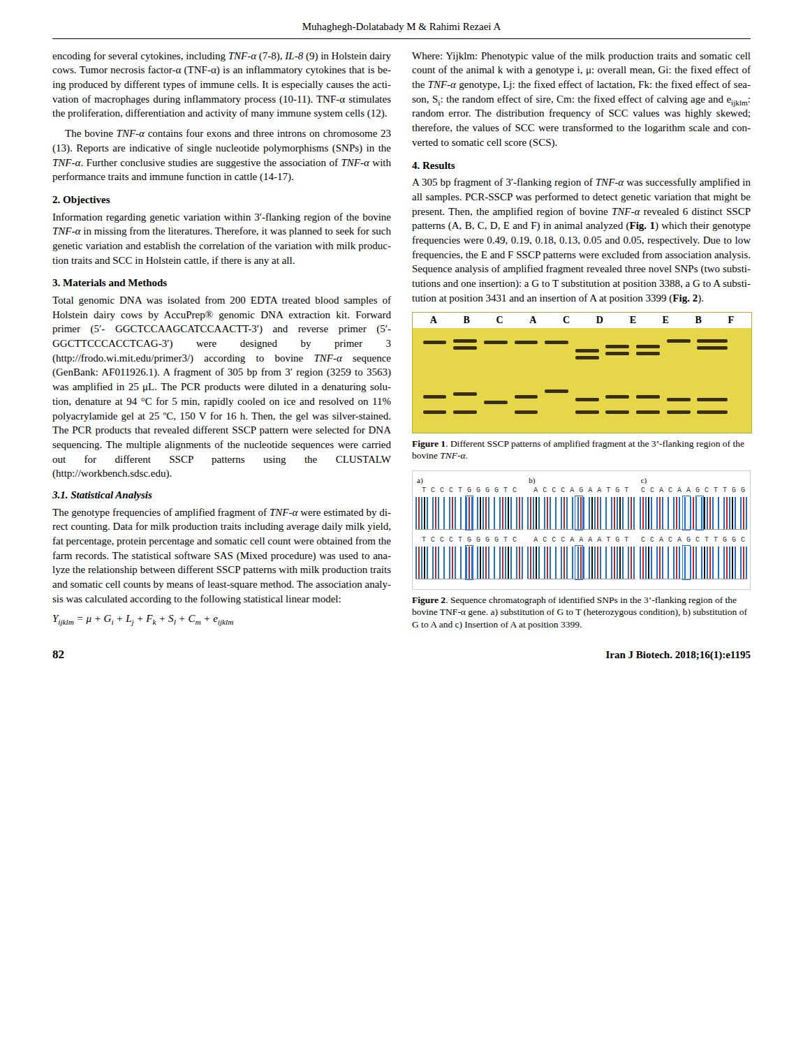Muhaghegh-Dolatabady M & Rahimi Rezaei A
encoding for several cytokines, including TNF-α (7-8), IL-8 (9) in Holstein dairy cows. Tumor necrosis factor-α (TNF-α) is an inflammatory cytokines that is being produced by different types of immune cells. It is especially causes the activation of macrophages during inflammatory process (10-11). TNF-α stimulates the proliferation, differentiation and activity of many immune system cells (12).
The bovine TNF-α contains four exons and three introns on chromosome 23 (13). Reports are indicative of single nucleotide polymorphisms (SNPs) in the TNF-α. Further conclusive studies are suggestive the association of TNF-α with performance traits and immune function in cattle (14-17).
2. Objectives
Information regarding genetic variation within 3′-flanking region of the bovine TNF-α in missing from the literatures. Therefore, it was planned to seek for such genetic variation and establish the correlation of the variation with milk production traits and SCC in Holstein cattle, if there is any at all.
3. Materials and Methods
Total genomic DNA was isolated from 200 EDTA treated blood samples of Holstein dairy cows by AccuPrep® genomic DNA extraction kit. Forward primer (5′- GGCTCCAAGCATCCAACTT-3′) and reverse primer (5′- GGCTTCCCACCTCAG-3′) were designed by primer 3 (http://frodo.wi.mit.edu/primer3/) according to bovine TNF-α sequence (GenBank: AF011926.1). A fragment of 305 bp from 3′ region (3259 to 3563) was amplified in 25 μL. The PCR products were diluted in a denaturing solution, denature at 94 °C for 5 min, rapidly cooled on ice and resolved on 11% polyacrylamide gel at 25 ºC, 150 V for 16 h. Then, the gel was silver-stained. The PCR products that revealed different SSCP pattern were selected for DNA sequencing. The multiple alignments of the nucleotide sequences were carried out for different SSCP patterns using the CLUSTALW (http://workbench.sdsc.edu).
3.1. Statistical Analysis
The genotype frequencies of amplified fragment of TNF-α were estimated by direct counting. Data for milk production traits including average daily milk yield, fat percentage, protein percentage and somatic cell count were obtained from the farm records. The statistical software SAS (Mixed procedure) was used to analyze the relationship between different SSCP patterns with milk production traits and somatic cell counts by means of least-square method. The association analysis was calculated according to the following statistical linear model:
Yijklm = μ + Gi + Lj + Fk + Sl + Cm + eijklm
Where: Yijklm: Phenotypic value of the milk production traits and somatic cell count of the animal k with a genotype i, μ: overall mean, Gi: the fixed effect of the TNF-α genotype, Lj: the fixed effect of lactation, Fk: the fixed effect of season, Si: the random effect of sire, Cm: the fixed effect of calving age and eijklm: random error. The distribution frequency of SCC values was highly skewed; therefore, the values of SCC were transformed to the logarithm scale and converted to somatic cell score (SCS).
4. Results
A 305 bp fragment of 3′-flanking region of TNF-α was successfully amplified in all samples. PCR-SSCP was performed to detect genetic variation that might be present. Then, the amplified region of bovine TNF-α revealed 6 distinct SSCP patterns (A, B, C, D, E and F) in animal analyzed (Fig. 1) which their genotype frequencies were 0.49, 0.19, 0.18, 0.13, 0.05 and 0.05, respectively. Due to low frequencies, the E and F SSCP patterns were excluded from association analysis. Sequence analysis of amplified fragment revealed three novel SNPs (two substitutions and one insertion): a G to T substitution at position 3388, a G to A substitution at position 3431 and an insertion of A at position 3399 (Fig. 2).
ABCACDEEBF
Figure 1. Different SSCP patterns of amplified fragment at the 3’-flanking region of the bovine TNF-α.
a)
T C C C T G G G G T C
b)
A C C C A G A A T G T
c)
C C A C A A G C T T G G
T C C C T G G G G T C
A C C C A A A A T G T
C C A C A G C T T G G C
Figure 2. Sequence chromatograph of identified SNPs in the 3’-flanking region of the bovine TNF-α gene. a) substitution of G to T (heterozygous condition), b) substitution of G to A and c) Insertion of A at position 3399.
82 Iran J Biotech. 2018;16(1):e1195